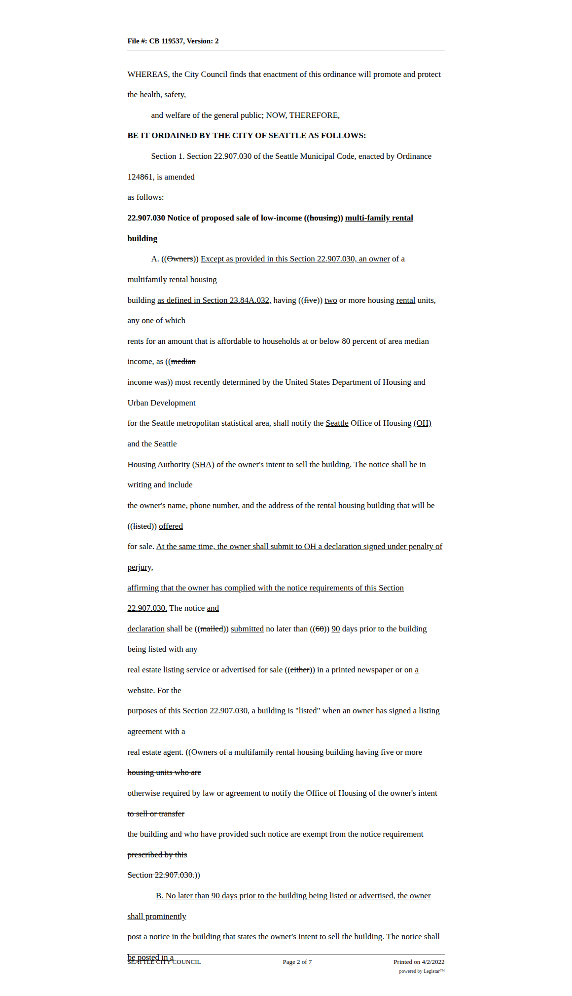File #: CB 119537, Version: 2
WHEREAS, the City Council finds that enactment of this ordinance will promote and protect the health, safety,
and welfare of the general public; NOW, THEREFORE,
BE IT ORDAINED BY THE CITY OF SEATTLE AS FOLLOWS:
Section 1. Section 22.907.030 of the Seattle Municipal Code, enacted by Ordinance 124861, is amended
as follows:
22.907.030 Notice of proposed sale of low-income ((housing)) multi-family rental building
A. ((Owners)) Except as provided in this Section 22.907.030, an owner of a multifamily rental housing
building as defined in Section 23.84A.032, having ((five)) two or more housing rental units, any one of which
rents for an amount that is affordable to households at or below 80 percent of area median income, as ((median
income was)) most recently determined by the United States Department of Housing and Urban Development
for the Seattle metropolitan statistical area, shall notify the Seattle Office of Housing (OH) and the Seattle
Housing Authority (SHA) of the owner's intent to sell the building. The notice shall be in writing and include
the owner's name, phone number, and the address of the rental housing building that will be ((listed)) offered
for sale. At the same time, the owner shall submit to OH a declaration signed under penalty of perjury,
affirming that the owner has complied with the notice requirements of this Section 22.907.030. The notice and
declaration shall be ((mailed)) submitted no later than ((60)) 90 days prior to the building being listed with any
real estate listing service or advertised for sale ((either)) in a printed newspaper or on a website. For the
purposes of this Section 22.907.030, a building is "listed" when an owner has signed a listing agreement with a
real estate agent. ((Owners of a multifamily rental housing building having five or more housing units who are
otherwise required by law or agreement to notify the Office of Housing of the owner's intent to sell or transfer
the building and who have provided such notice are exempt from the notice requirement prescribed by this
Section 22.907.030.))
B. No later than 90 days prior to the building being listed or advertised, the owner shall prominently
post a notice in the building that states the owner's intent to sell the building. The notice shall be posted in a
SEATTLE CITY COUNCIL
Page 2 of 7
Printed on 4/2/2022
powered by Legistar™